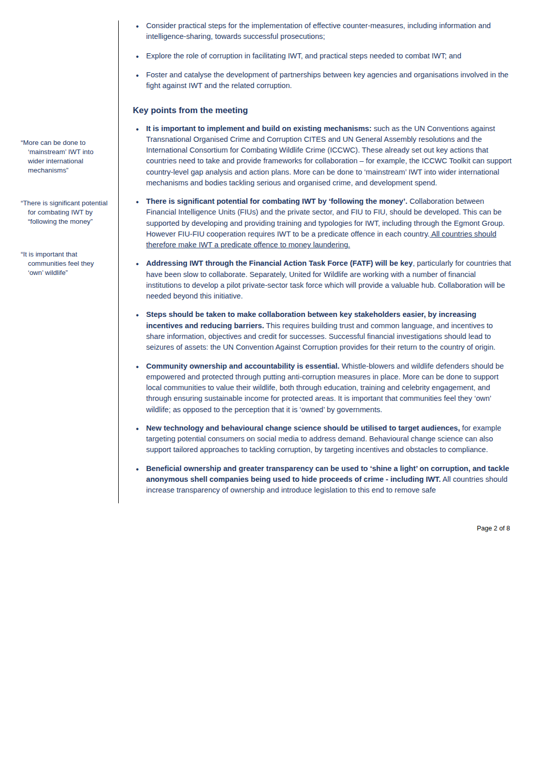“More can be done to ‘mainstream’ IWT into wider international mechanisms”
“There is significant potential for combating IWT by “following the money”
“It is important that communities feel they ‘own’ wildlife”
Consider practical steps for the implementation of effective counter-measures, including information and intelligence-sharing, towards successful prosecutions;
Explore the role of corruption in facilitating IWT, and practical steps needed to combat IWT; and
Foster and catalyse the development of partnerships between key agencies and organisations involved in the fight against IWT and the related corruption.
Key points from the meeting
It is important to implement and build on existing mechanisms: such as the UN Conventions against Transnational Organised Crime and Corruption CITES and UN General Assembly resolutions and the International Consortium for Combating Wildlife Crime (ICCWC). These already set out key actions that countries need to take and provide frameworks for collaboration – for example, the ICCWC Toolkit can support country-level gap analysis and action plans. More can be done to ‘mainstream’ IWT into wider international mechanisms and bodies tackling serious and organised crime, and development spend.
There is significant potential for combating IWT by ‘following the money’. Collaboration between Financial Intelligence Units (FIUs) and the private sector, and FIU to FIU, should be developed. This can be supported by developing and providing training and typologies for IWT, including through the Egmont Group. However FIU-FIU cooperation requires IWT to be a predicate offence in each country. All countries should therefore make IWT a predicate offence to money laundering.
Addressing IWT through the Financial Action Task Force (FATF) will be key, particularly for countries that have been slow to collaborate. Separately, United for Wildlife are working with a number of financial institutions to develop a pilot private-sector task force which will provide a valuable hub. Collaboration will be needed beyond this initiative.
Steps should be taken to make collaboration between key stakeholders easier, by increasing incentives and reducing barriers. This requires building trust and common language, and incentives to share information, objectives and credit for successes. Successful financial investigations should lead to seizures of assets: the UN Convention Against Corruption provides for their return to the country of origin.
Community ownership and accountability is essential. Whistle-blowers and wildlife defenders should be empowered and protected through putting anti-corruption measures in place. More can be done to support local communities to value their wildlife, both through education, training and celebrity engagement, and through ensuring sustainable income for protected areas. It is important that communities feel they ‘own’ wildlife; as opposed to the perception that it is ‘owned’ by governments.
New technology and behavioural change science should be utilised to target audiences, for example targeting potential consumers on social media to address demand. Behavioural change science can also support tailored approaches to tackling corruption, by targeting incentives and obstacles to compliance.
Beneficial ownership and greater transparency can be used to ‘shine a light’ on corruption, and tackle anonymous shell companies being used to hide proceeds of crime - including IWT. All countries should increase transparency of ownership and introduce legislation to this end to remove safe
Page 2 of 8